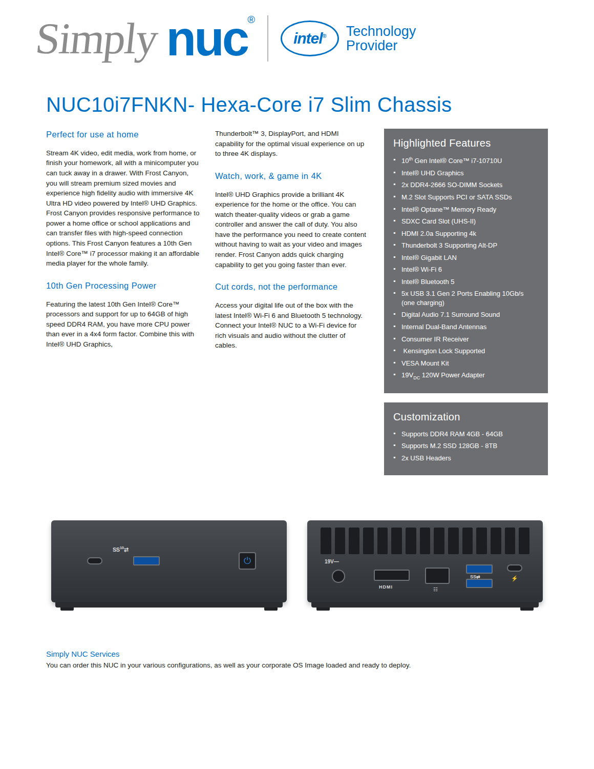Simply
nuc®
intel®
Technology
Provider
NUC10i7FNKN- Hexa-Core i7 Slim Chassis
Perfect for use at home
Stream 4K video, edit media, work from home, or finish your homework, all with a minicomputer you can tuck away in a drawer. With Frost Canyon, you will stream premium sized movies and experience high fidelity audio with immersive 4K Ultra HD video powered by Intel® UHD Graphics. Frost Canyon provides responsive performance to power a home office or school applications and can transfer files with high-speed connection options. This Frost Canyon features a 10th Gen Intel® Core™ i7 processor making it an affordable media player for the whole family.
10th Gen Processing Power
Featuring the latest 10th Gen Intel® Core™ processors and support for up to 64GB of high speed DDR4 RAM, you have more CPU power than ever in a 4x4 form factor. Combine this with Intel® UHD Graphics,
Thunderbolt™ 3, DisplayPort, and HDMI capability for the optimal visual experience on up to three 4K displays.
Watch, work, & game in 4K
Intel® UHD Graphics provide a brilliant 4K experience for the home or the office. You can watch theater-quality videos or grab a game controller and answer the call of duty. You also have the performance you need to create content without having to wait as your video and images render. Frost Canyon adds quick charging capability to get you going faster than ever.
Cut cords, not the performance
Access your digital life out of the box with the latest Intel® Wi-Fi 6 and Bluetooth 5 technology. Connect your Intel® NUC to a Wi-Fi device for rich visuals and audio without the clutter of cables.
Highlighted Features
10th Gen Intel® Core™ i7-10710U
Intel® UHD Graphics
2x DDR4-2666 SO-DIMM Sockets
M.2 Slot Supports PCI or SATA SSDs
Intel® Optane™ Memory Ready
SDXC Card Slot (UHS-II)
HDMI 2.0a Supporting 4k
Thunderbolt 3 Supporting Alt-DP
Intel® Gigabit LAN
Intel® Wi-Fi 6
Intel® Bluetooth 5
5x USB 3.1 Gen 2 Ports Enabling 10Gb/s (one charging)
Digital Audio 7.1 Surround Sound
Internal Dual-Band Antennas
Consumer IR Receiver
Kensington Lock Supported
VESA Mount Kit
19VDC 120W Power Adapter
Customization
Supports DDR4 RAM 4GB - 64GB
Supports M.2 SSD 128GB - 8TB
2x USB Headers
SS10⇄
⏻
19V—
HDMI
☷
SS⇄
⚡
Simply NUC Services
You can order this NUC in your various configurations, as well as your corporate OS Image loaded and ready to deploy.